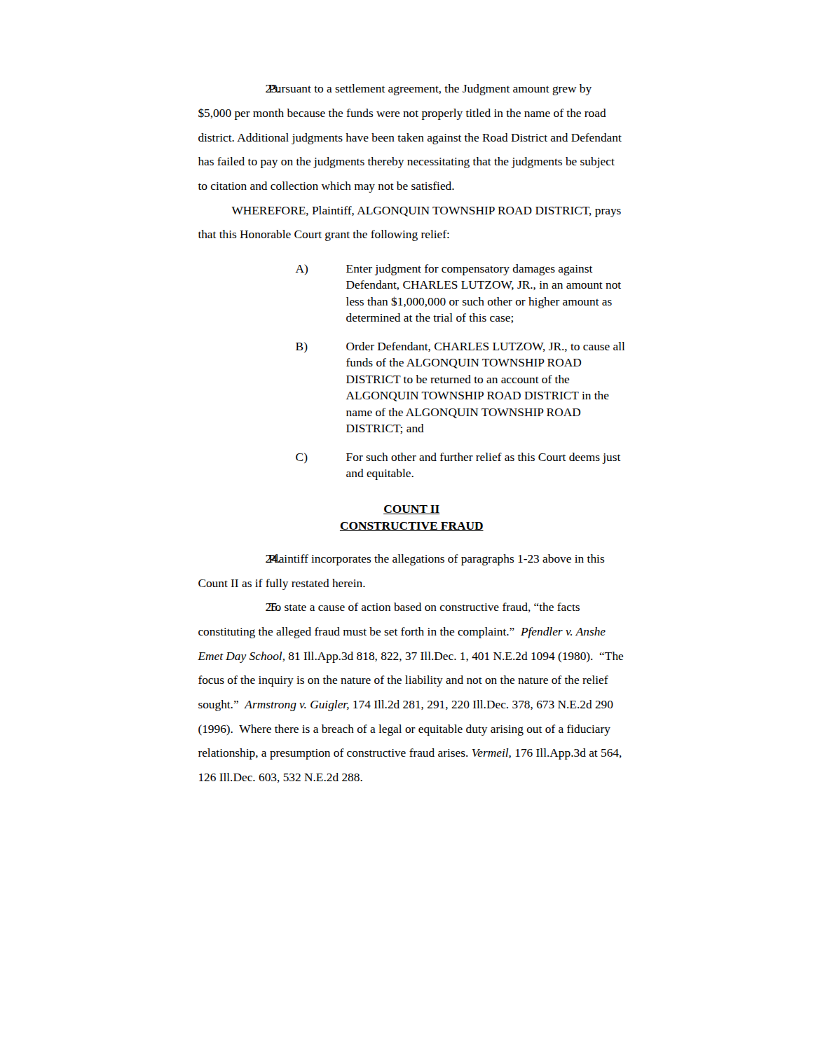23. Pursuant to a settlement agreement, the Judgment amount grew by $5,000 per month because the funds were not properly titled in the name of the road district. Additional judgments have been taken against the Road District and Defendant has failed to pay on the judgments thereby necessitating that the judgments be subject to citation and collection which may not be satisfied.
WHEREFORE, Plaintiff, ALGONQUIN TOWNSHIP ROAD DISTRICT, prays that this Honorable Court grant the following relief:
A) Enter judgment for compensatory damages against Defendant, CHARLES LUTZOW, JR., in an amount not less than $1,000,000 or such other or higher amount as determined at the trial of this case;
B) Order Defendant, CHARLES LUTZOW, JR., to cause all funds of the ALGONQUIN TOWNSHIP ROAD DISTRICT to be returned to an account of the ALGONQUIN TOWNSHIP ROAD DISTRICT in the name of the ALGONQUIN TOWNSHIP ROAD DISTRICT; and
C) For such other and further relief as this Court deems just and equitable.
COUNT II CONSTRUCTIVE FRAUD
24. Plaintiff incorporates the allegations of paragraphs 1-23 above in this Count II as if fully restated herein.
25. To state a cause of action based on constructive fraud, “the facts constituting the alleged fraud must be set forth in the complaint.” Pfendler v. Anshe Emet Day School, 81 Ill.App.3d 818, 822, 37 Ill.Dec. 1, 401 N.E.2d 1094 (1980). “The focus of the inquiry is on the nature of the liability and not on the nature of the relief sought.” Armstrong v. Guigler, 174 Ill.2d 281, 291, 220 Ill.Dec. 378, 673 N.E.2d 290 (1996). Where there is a breach of a legal or equitable duty arising out of a fiduciary relationship, a presumption of constructive fraud arises. Vermeil, 176 Ill.App.3d at 564, 126 Ill.Dec. 603, 532 N.E.2d 288.